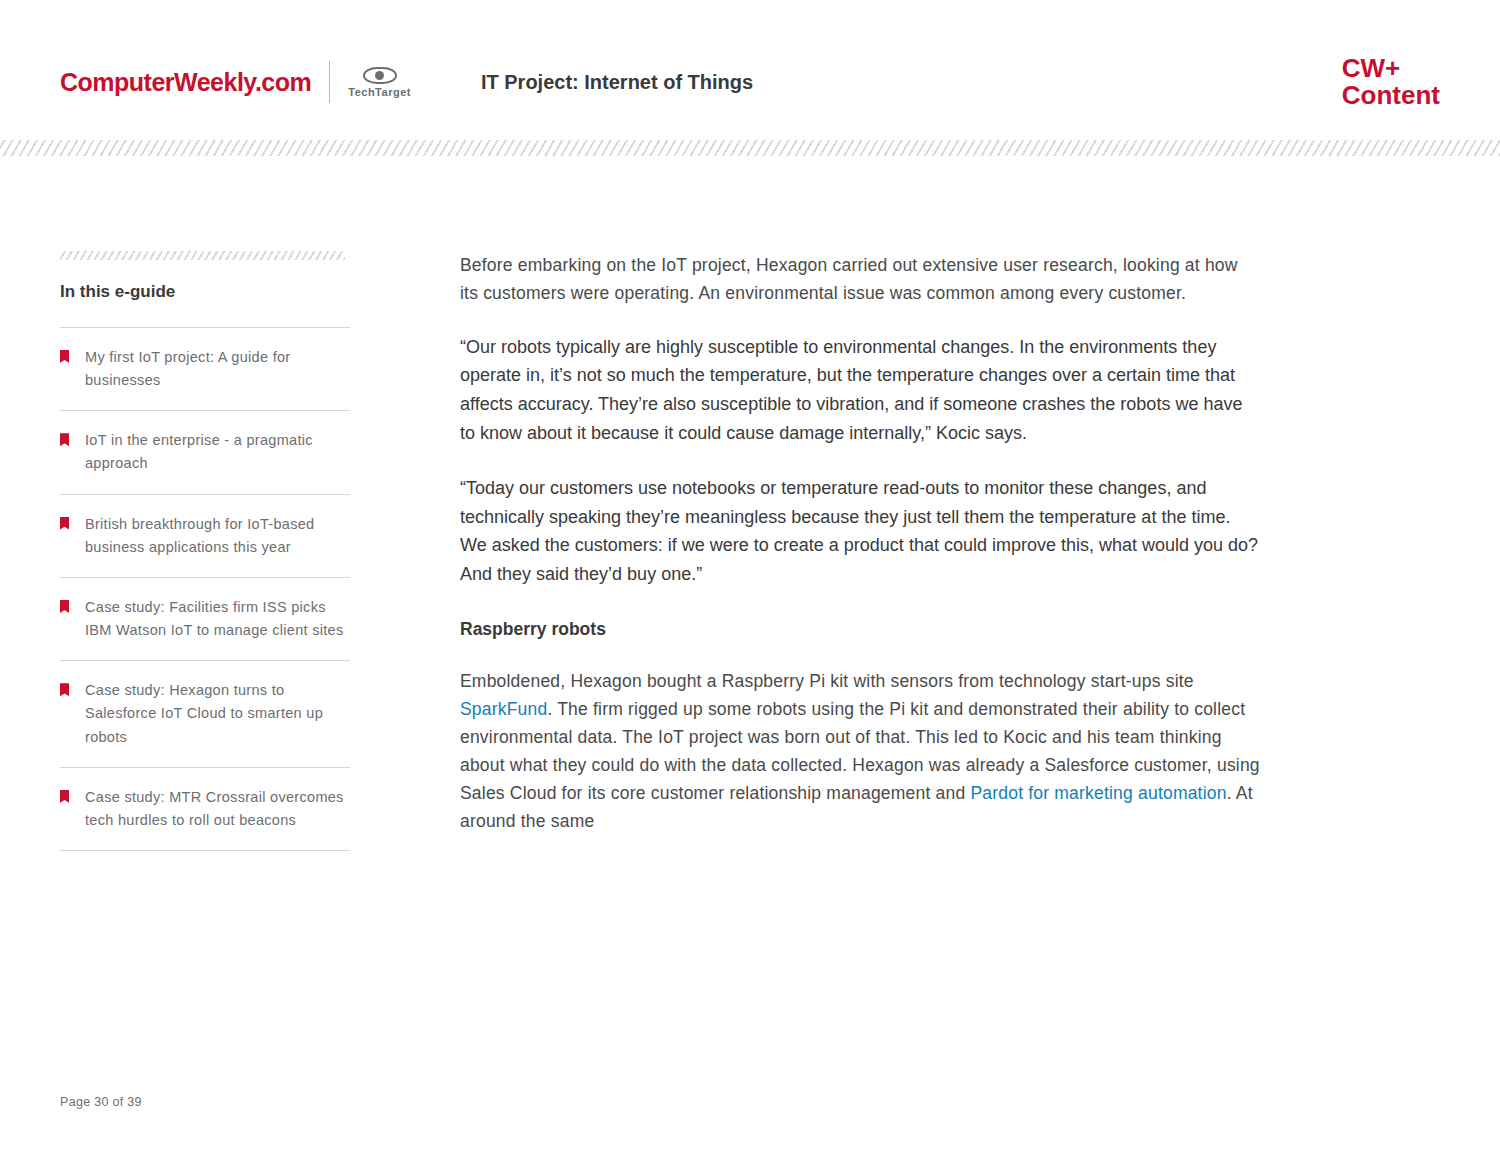ComputerWeekly.com
TechTarget
IT Project: Internet of Things
CW+
Content
In this e-guide
My first IoT project: A guide for businesses
IoT in the enterprise - a pragmatic approach
British breakthrough for IoT-based business applications this year
Case study: Facilities firm ISS picks IBM Watson IoT to manage client sites
Case study: Hexagon turns to Salesforce IoT Cloud to smarten up robots
Case study: MTR Crossrail overcomes tech hurdles to roll out beacons
Before embarking on the IoT project, Hexagon carried out extensive user research, looking at how its customers were operating. An environmental issue was common among every customer.
“Our robots typically are highly susceptible to environmental changes. In the environments they operate in, it’s not so much the temperature, but the temperature changes over a certain time that affects accuracy. They’re also susceptible to vibration, and if someone crashes the robots we have to know about it because it could cause damage internally,” Kocic says.
“Today our customers use notebooks or temperature read-outs to monitor these changes, and technically speaking they’re meaningless because they just tell them the temperature at the time. We asked the customers: if we were to create a product that could improve this, what would you do? And they said they’d buy one.”
Raspberry robots
Emboldened, Hexagon bought a Raspberry Pi kit with sensors from technology start-ups site SparkFund. The firm rigged up some robots using the Pi kit and demonstrated their ability to collect environmental data. The IoT project was born out of that. This led to Kocic and his team thinking about what they could do with the data collected. Hexagon was already a Salesforce customer, using Sales Cloud for its core customer relationship management and Pardot for marketing automation. At around the same
Page 30 of 39